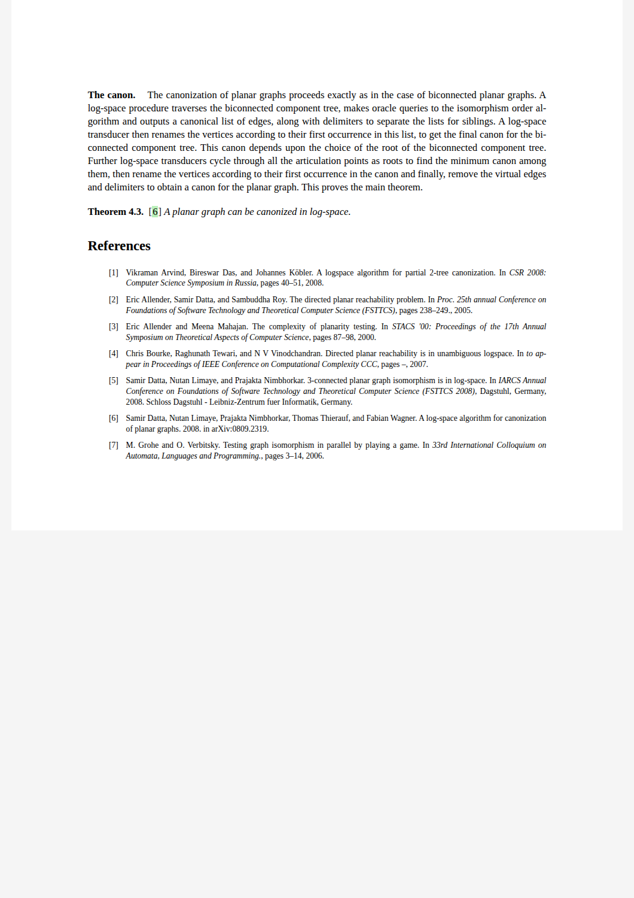The canon. The canonization of planar graphs proceeds exactly as in the case of biconnected planar graphs. A log-space procedure traverses the biconnected component tree, makes oracle queries to the isomorphism order algorithm and outputs a canonical list of edges, along with delimiters to separate the lists for siblings. A log-space transducer then renames the vertices according to their first occurrence in this list, to get the final canon for the biconnected component tree. This canon depends upon the choice of the root of the biconnected component tree. Further log-space transducers cycle through all the articulation points as roots to find the minimum canon among them, then rename the vertices according to their first occurrence in the canon and finally, remove the virtual edges and delimiters to obtain a canon for the planar graph. This proves the main theorem.
Theorem 4.3. [6] A planar graph can be canonized in log-space.
References
[1] Vikraman Arvind, Bireswar Das, and Johannes Köbler. A logspace algorithm for partial 2-tree canonization. In CSR 2008: Computer Science Symposium in Russia, pages 40–51, 2008.
[2] Eric Allender, Samir Datta, and Sambuddha Roy. The directed planar reachability problem. In Proc. 25th annual Conference on Foundations of Software Technology and Theoretical Computer Science (FSTTCS), pages 238–249., 2005.
[3] Eric Allender and Meena Mahajan. The complexity of planarity testing. In STACS '00: Proceedings of the 17th Annual Symposium on Theoretical Aspects of Computer Science, pages 87–98, 2000.
[4] Chris Bourke, Raghunath Tewari, and N V Vinodchandran. Directed planar reachability is in unambiguous logspace. In to appear in Proceedings of IEEE Conference on Computational Complexity CCC, pages –, 2007.
[5] Samir Datta, Nutan Limaye, and Prajakta Nimbhorkar. 3-connected planar graph isomorphism is in log-space. In IARCS Annual Conference on Foundations of Software Technology and Theoretical Computer Science (FSTTCS 2008), Dagstuhl, Germany, 2008. Schloss Dagstuhl - Leibniz-Zentrum fuer Informatik, Germany.
[6] Samir Datta, Nutan Limaye, Prajakta Nimbhorkar, Thomas Thierauf, and Fabian Wagner. A log-space algorithm for canonization of planar graphs. 2008. in arXiv:0809.2319.
[7] M. Grohe and O. Verbitsky. Testing graph isomorphism in parallel by playing a game. In 33rd International Colloquium on Automata, Languages and Programming., pages 3–14, 2006.